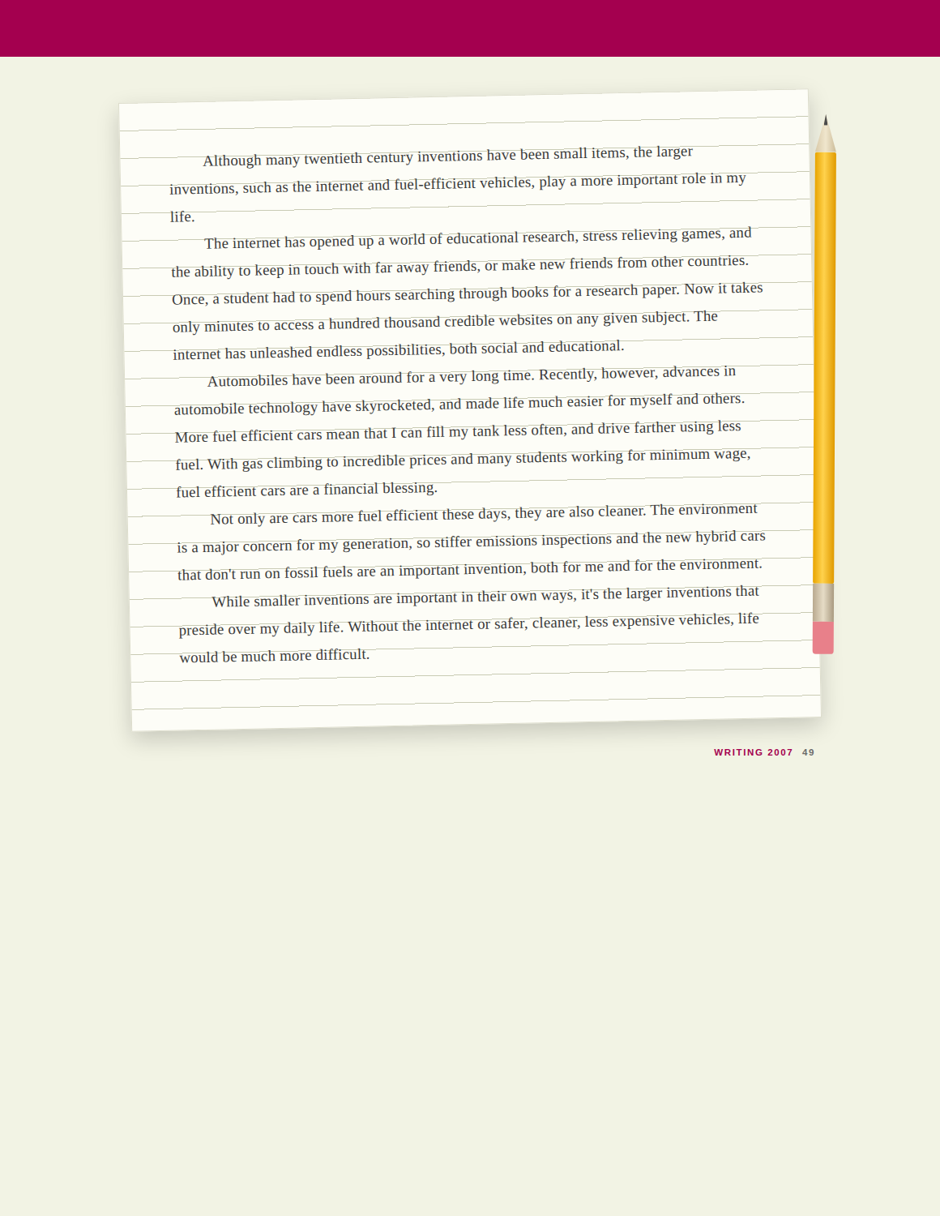Although many twentieth century inventions have been small items, the larger inventions, such as the internet and fuel-efficient vehicles, play a more important role in my life.
The internet has opened up a world of educational research, stress relieving games, and the ability to keep in touch with far away friends, or make new friends from other countries. Once, a student had to spend hours searching through books for a research paper. Now it takes only minutes to access a hundred thousand credible websites on any given subject. The internet has unleashed endless possibilities, both social and educational.
Automobiles have been around for a very long time. Recently, however, advances in automobile technology have skyrocketed, and made life much easier for myself and others. More fuel efficient cars mean that I can fill my tank less often, and drive farther using less fuel. With gas climbing to incredible prices and many students working for minimum wage, fuel efficient cars are a financial blessing.
Not only are cars more fuel efficient these days, they are also cleaner. The environment is a major concern for my generation, so stiffer emissions inspections and the new hybrid cars that don't run on fossil fuels are an important invention, both for me and for the environment.
While smaller inventions are important in their own ways, it's the larger inventions that preside over my daily life. Without the internet or safer, cleaner, less expensive vehicles, life would be much more difficult.
WRITING 2007 49